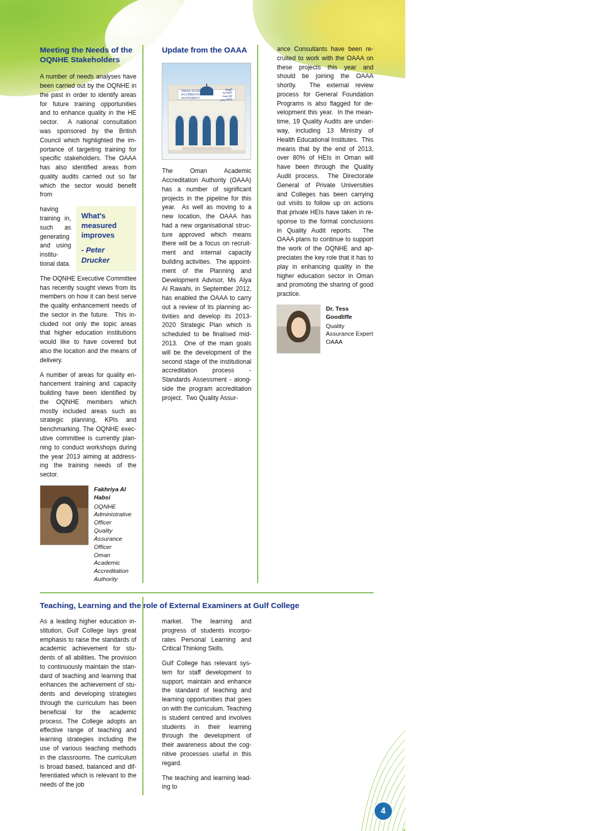Meeting the Needs of the OQNHE Stakeholders
A number of needs analyses have been carried out by the OQNHE in the past in order to identify areas for future training opportunities and to enhance quality in the HE sector. A national consultation was sponsored by the British Council which highlighted the importance of targeting training for specific stakeholders. The OAAA has also identified areas from quality audits carried out so far which the sector would benefit from
What's measured improves - Peter Drucker
having training in, such as generating and using institutional data.
The OQNHE Executive Committee has recently sought views from its members on how it can best serve the quality enhancement needs of the sector in the future. This included not only the topic areas that higher education institutions would like to have covered but also the location and the means of delivery.
A number of areas for quality enhancement training and capacity building have been identified by the OQNHE members which mostly included areas such as strategic planning, KPIs and benchmarking. The OQNHE executive committee is currently planning to conduct workshops during the year 2013 aiming at addressing the training needs of the sector.
Fakhriya Al Habsi
OQNHE Administrative Officer
Quality Assurance Officer
Oman Academic Accreditation Authority
Update from the OAAA
OMAN ACADEMIC
ACCREDITATION AUTHORITY الهيئة العمانية
للاعتماد الأكاديمي
The Oman Academic Accreditation Authority (OAAA) has a number of significant projects in the pipeline for this year. As well as moving to a new location, the OAAA has had a new organisational structure approved which means there will be a focus on recruitment and internal capacity building activities. The appointment of the Planning and Development Advisor, Ms Alya Al Rawahi, in September 2012, has enabled the OAAA to carry out a review of its planning activities and develop its 2013-2020 Strategic Plan which is scheduled to be finalised mid-2013. One of the main goals will be the development of the second stage of the institutional accreditation process - Standards Assessment - alongside the program accreditation project. Two Quality Assur-
ance Consultants have been recruited to work with the OAAA on these projects this year and should be joining the OAAA shortly. The external review process for General Foundation Programs is also flagged for development this year. In the meantime, 19 Quality Audits are underway, including 13 Ministry of Health Educational Institutes. This means that by the end of 2013, over 80% of HEIs in Oman will have been through the Quality Audit process. The Directorate General of Private Universities and Colleges has been carrying out visits to follow up on actions that private HEIs have taken in response to the formal conclusions in Quality Audit reports. The OAAA plans to continue to support the work of the OQNHE and appreciates the key role that it has to play in enhancing quality in the higher education sector in Oman and promoting the sharing of good practice.
Dr. Tess Goodliffe
Quality Assurance Expert
OAAA
Teaching, Learning and the role of External Examiners at Gulf College
As a leading higher education institution, Gulf College lays great emphasis to raise the standards of academic achievement for students of all abilities. The provision to continuously maintain the standard of teaching and learning that enhances the achievement of students and developing strategies through the curriculum has been beneficial for the academic process. The College adopts an effective range of teaching and learning strategies including the use of various teaching methods in the classrooms. The curriculum is broad based, balanced and differentiated which is relevant to the needs of the job
market. The learning and progress of students incorporates Personal Learning and Critical Thinking Skills.
Gulf College has relevant system for staff development to support, maintain and enhance the standard of teaching and learning opportunities that goes on with the curriculum. Teaching is student centred and involves students in their learning through the development of their awareness about the cognitive processes useful in this regard.
The teaching and learning leading to
4